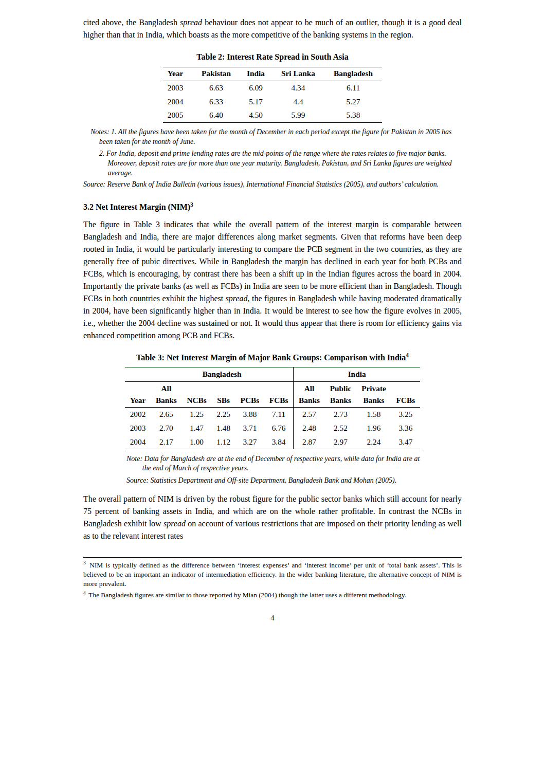cited above, the Bangladesh spread behaviour does not appear to be much of an outlier, though it is a good deal higher than that in India, which boasts as the more competitive of the banking systems in the region.
Table 2: Interest Rate Spread in South Asia
| Year | Pakistan | India | Sri Lanka | Bangladesh |
| --- | --- | --- | --- | --- |
| 2003 | 6.63 | 6.09 | 4.34 | 6.11 |
| 2004 | 6.33 | 5.17 | 4.4 | 5.27 |
| 2005 | 6.40 | 4.50 | 5.99 | 5.38 |
Notes: 1. All the figures have been taken for the month of December in each period except the figure for Pakistan in 2005 has been taken for the month of June.
2. For India, deposit and prime lending rates are the mid-points of the range where the rates relates to five major banks. Moreover, deposit rates are for more than one year maturity. Bangladesh, Pakistan, and Sri Lanka figures are weighted average.
Source: Reserve Bank of India Bulletin (various issues), International Financial Statistics (2005), and authors’ calculation.
3.2 Net Interest Margin (NIM)3
The figure in Table 3 indicates that while the overall pattern of the interest margin is comparable between Bangladesh and India, there are major differences along market segments. Given that reforms have been deep rooted in India, it would be particularly interesting to compare the PCB segment in the two countries, as they are generally free of pubic directives. While in Bangladesh the margin has declined in each year for both PCBs and FCBs, which is encouraging, by contrast there has been a shift up in the Indian figures across the board in 2004. Importantly the private banks (as well as FCBs) in India are seen to be more efficient than in Bangladesh. Though FCBs in both countries exhibit the highest spread, the figures in Bangladesh while having moderated dramatically in 2004, have been significantly higher than in India. It would be interest to see how the figure evolves in 2005, i.e., whether the 2004 decline was sustained or not. It would thus appear that there is room for efficiency gains via enhanced competition among PCB and FCBs.
Table 3: Net Interest Margin of Major Bank Groups: Comparison with India4
| | Bangladesh | India |
| --- | --- | --- |
| Year | All Banks | NCBs | SBs | PCBs | FCBs | All Banks | Public Banks | Private Banks | FCBs |
| 2002 | 2.65 | 1.25 | 2.25 | 3.88 | 7.11 | 2.57 | 2.73 | 1.58 | 3.25 |
| 2003 | 2.70 | 1.47 | 1.48 | 3.71 | 6.76 | 2.48 | 2.52 | 1.96 | 3.36 |
| 2004 | 2.17 | 1.00 | 1.12 | 3.27 | 3.84 | 2.87 | 2.97 | 2.24 | 3.47 |
Note: Data for Bangladesh are at the end of December of respective years, while data for India are at the end of March of respective years.
Source: Statistics Department and Off-site Department, Bangladesh Bank and Mohan (2005).
The overall pattern of NIM is driven by the robust figure for the public sector banks which still account for nearly 75 percent of banking assets in India, and which are on the whole rather profitable. In contrast the NCBs in Bangladesh exhibit low spread on account of various restrictions that are imposed on their priority lending as well as to the relevant interest rates
3 NIM is typically defined as the difference between ‘interest expenses’ and ‘interest income’ per unit of ‘total bank assets’. This is believed to be an important an indicator of intermediation efficiency. In the wider banking literature, the alternative concept of NIM is more prevalent.
4 The Bangladesh figures are similar to those reported by Mian (2004) though the latter uses a different methodology.
4